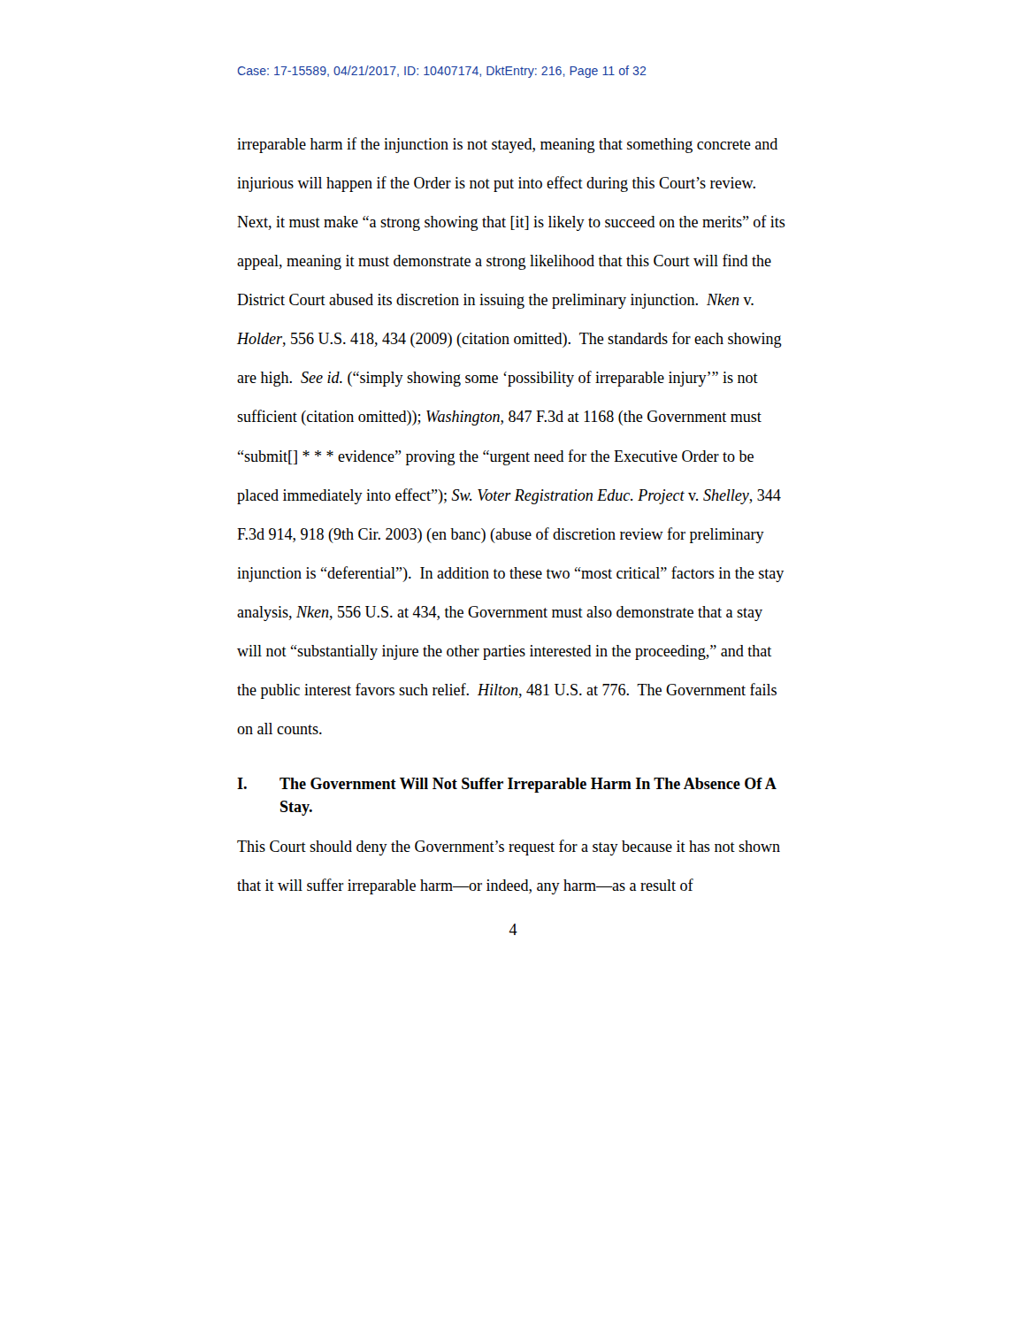Case: 17-15589, 04/21/2017, ID: 10407174, DktEntry: 216, Page 11 of 32
irreparable harm if the injunction is not stayed, meaning that something concrete and injurious will happen if the Order is not put into effect during this Court’s review. Next, it must make “a strong showing that [it] is likely to succeed on the merits” of its appeal, meaning it must demonstrate a strong likelihood that this Court will find the District Court abused its discretion in issuing the preliminary injunction. Nken v. Holder, 556 U.S. 418, 434 (2009) (citation omitted). The standards for each showing are high. See id. (“simply showing some ‘possibility of irreparable injury’” is not sufficient (citation omitted)); Washington, 847 F.3d at 1168 (the Government must “submit[] * * * evidence” proving the “urgent need for the Executive Order to be placed immediately into effect”); Sw. Voter Registration Educ. Project v. Shelley, 344 F.3d 914, 918 (9th Cir. 2003) (en banc) (abuse of discretion review for preliminary injunction is “deferential”). In addition to these two “most critical” factors in the stay analysis, Nken, 556 U.S. at 434, the Government must also demonstrate that a stay will not “substantially injure the other parties interested in the proceeding,” and that the public interest favors such relief. Hilton, 481 U.S. at 776. The Government fails on all counts.
I. The Government Will Not Suffer Irreparable Harm In The Absence Of A Stay.
This Court should deny the Government’s request for a stay because it has not shown that it will suffer irreparable harm—or indeed, any harm—as a result of
4